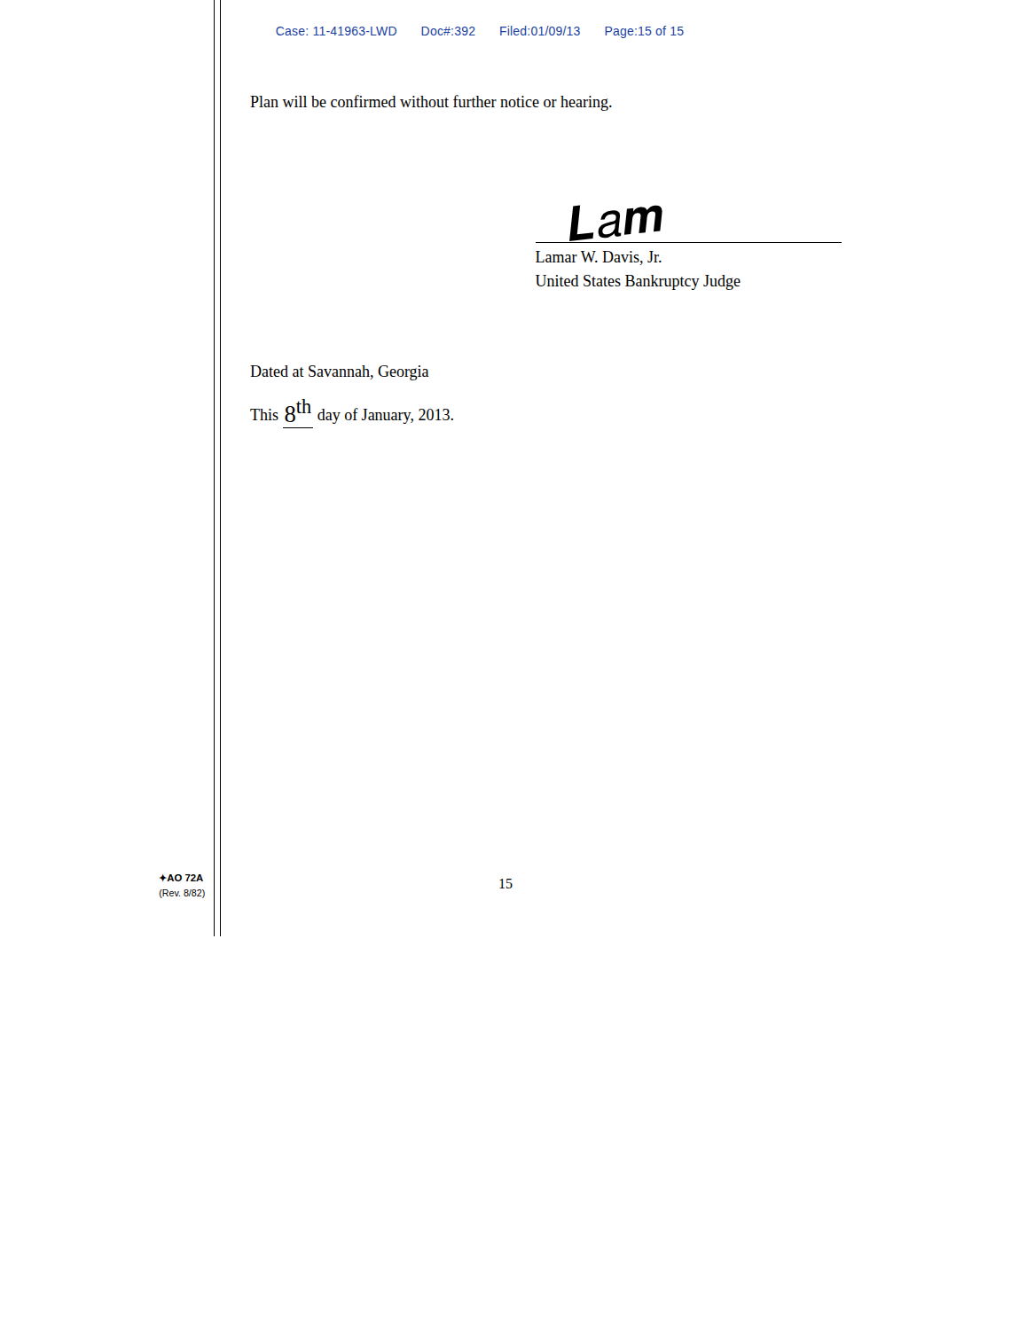Case: 11-41963-LWD Doc#:392 Filed:01/09/13 Page:15 of 15
Plan will be confirmed without further notice or hearing.
 𝑳𝑎𝒎 
Lamar W. Davis, Jr.
United States Bankruptcy Judge
Dated at Savannah, Georgia
This 8th day of January, 2013.
✦AO 72A
(Rev. 8/82)
15